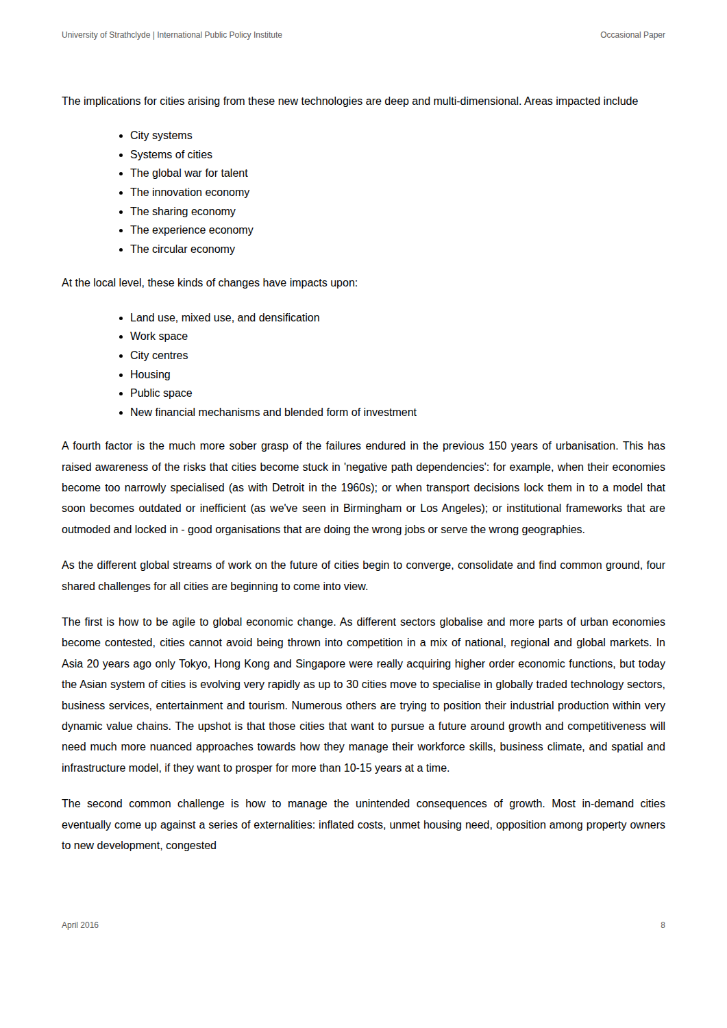University of Strathclyde | International Public Policy Institute
Occasional Paper
The implications for cities arising from these new technologies are deep and multi-dimensional. Areas impacted include
City systems
Systems of cities
The global war for talent
The innovation economy
The sharing economy
The experience economy
The circular economy
At the local level, these kinds of changes have impacts upon:
Land use, mixed use, and densification
Work space
City centres
Housing
Public space
New financial mechanisms and blended form of investment
A fourth factor is the much more sober grasp of the failures endured in the previous 150 years of urbanisation. This has raised awareness of the risks that cities become stuck in 'negative path dependencies': for example, when their economies become too narrowly specialised (as with Detroit in the 1960s); or when transport decisions lock them in to a model that soon becomes outdated or inefficient (as we've seen in Birmingham or Los Angeles); or institutional frameworks that are outmoded and locked in - good organisations that are doing the wrong jobs or serve the wrong geographies.
As the different global streams of work on the future of cities begin to converge, consolidate and find common ground, four shared challenges for all cities are beginning to come into view.
The first is how to be agile to global economic change. As different sectors globalise and more parts of urban economies become contested, cities cannot avoid being thrown into competition in a mix of national, regional and global markets. In Asia 20 years ago only Tokyo, Hong Kong and Singapore were really acquiring higher order economic functions, but today the Asian system of cities is evolving very rapidly as up to 30 cities move to specialise in globally traded technology sectors, business services, entertainment and tourism. Numerous others are trying to position their industrial production within very dynamic value chains. The upshot is that those cities that want to pursue a future around growth and competitiveness will need much more nuanced approaches towards how they manage their workforce skills, business climate, and spatial and infrastructure model, if they want to prosper for more than 10-15 years at a time.
The second common challenge is how to manage the unintended consequences of growth. Most in-demand cities eventually come up against a series of externalities: inflated costs, unmet housing need, opposition among property owners to new development, congested
April 2016
8